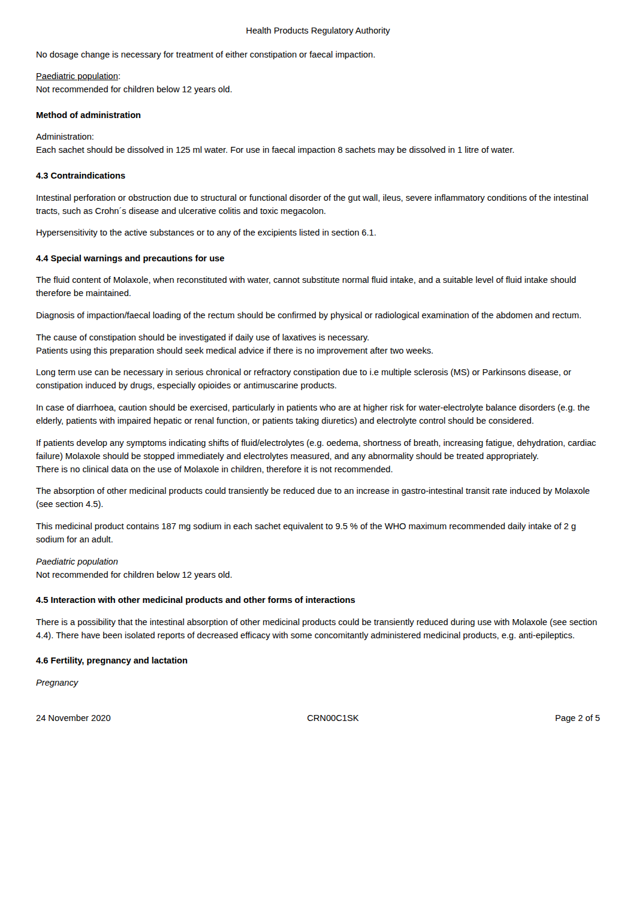Health Products Regulatory Authority
No dosage change is necessary for treatment of either constipation or faecal impaction.
Paediatric population:
Not recommended for children below 12 years old.
Method of administration
Administration:
Each sachet should be dissolved in 125 ml water. For use in faecal impaction 8 sachets may be dissolved in 1 litre of water.
4.3 Contraindications
Intestinal perforation or obstruction due to structural or functional disorder of the gut wall, ileus, severe inflammatory conditions of the intestinal tracts, such as Crohn´s disease and ulcerative colitis and toxic megacolon.
Hypersensitivity to the active substances or to any of the excipients listed in section 6.1.
4.4 Special warnings and precautions for use
The fluid content of Molaxole, when reconstituted with water, cannot substitute normal fluid intake, and a suitable level of fluid intake should therefore be maintained.
Diagnosis of impaction/faecal loading of the rectum should be confirmed by physical or radiological examination of the abdomen and rectum.
The cause of constipation should be investigated if daily use of laxatives is necessary.
Patients using this preparation should seek medical advice if there is no improvement after two weeks.
Long term use can be necessary in serious chronical or refractory constipation due to i.e multiple sclerosis (MS) or Parkinsons disease, or constipation induced by drugs, especially opioides or antimuscarine products.
In case of diarrhoea, caution should be exercised, particularly in patients who are at higher risk for water-electrolyte balance disorders (e.g. the elderly, patients with impaired hepatic or renal function, or patients taking diuretics) and electrolyte control should be considered.
If patients develop any symptoms indicating shifts of fluid/electrolytes (e.g. oedema, shortness of breath, increasing fatigue, dehydration, cardiac failure) Molaxole should be stopped immediately and electrolytes measured, and any abnormality should be treated appropriately.
There is no clinical data on the use of Molaxole in children, therefore it is not recommended.
The absorption of other medicinal products could transiently be reduced due to an increase in gastro-intestinal transit rate induced by Molaxole (see section 4.5).
This medicinal product contains 187 mg sodium in each sachet equivalent to 9.5 % of the WHO maximum recommended daily intake of 2 g sodium for an adult.
Paediatric population
Not recommended for children below 12 years old.
4.5 Interaction with other medicinal products and other forms of interactions
There is a possibility that the intestinal absorption of other medicinal products could be transiently reduced during use with Molaxole (see section 4.4). There have been isolated reports of decreased efficacy with some concomitantly administered medicinal products, e.g. anti-epileptics.
4.6 Fertility, pregnancy and lactation
Pregnancy
24 November 2020 CRN00C1SK Page 2 of 5